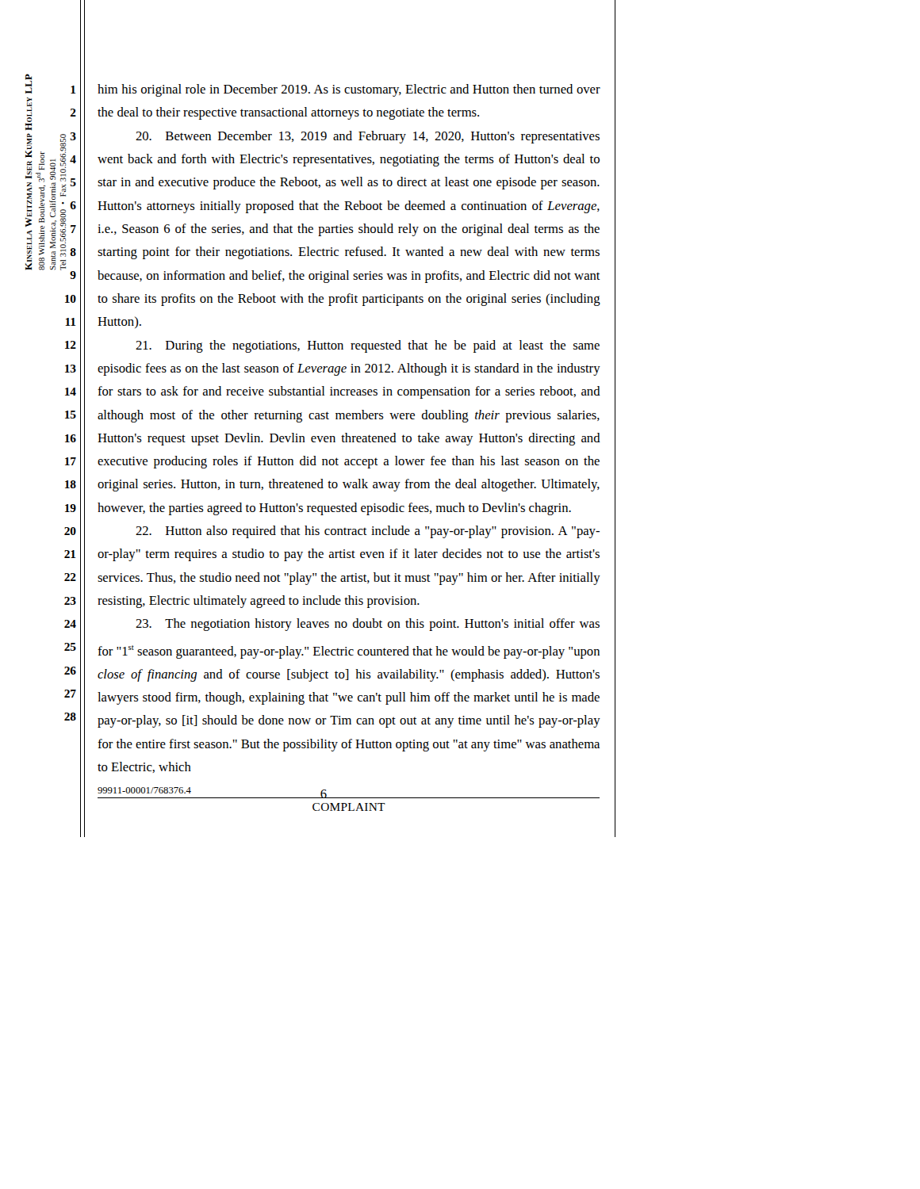1
2
3
4
5
6
7
8
9
10
11
12
13
14
15
16
17
18
19
20
21
22
23
24
25
26
27
28
Kinsella Weitzman Iser Kump Holley LLP
808 Wilshire Boulevard, 3rd Floor
Santa Monica, California 90401
Tel 310.566.9800 • Fax 310.566.9850
him his original role in December 2019. As is customary, Electric and Hutton then turned over the deal to their respective transactional attorneys to negotiate the terms.
20. Between December 13, 2019 and February 14, 2020, Hutton's representatives went back and forth with Electric's representatives, negotiating the terms of Hutton's deal to star in and executive produce the Reboot, as well as to direct at least one episode per season. Hutton's attorneys initially proposed that the Reboot be deemed a continuation of Leverage, i.e., Season 6 of the series, and that the parties should rely on the original deal terms as the starting point for their negotiations. Electric refused. It wanted a new deal with new terms because, on information and belief, the original series was in profits, and Electric did not want to share its profits on the Reboot with the profit participants on the original series (including Hutton).
21. During the negotiations, Hutton requested that he be paid at least the same episodic fees as on the last season of Leverage in 2012. Although it is standard in the industry for stars to ask for and receive substantial increases in compensation for a series reboot, and although most of the other returning cast members were doubling their previous salaries, Hutton's request upset Devlin. Devlin even threatened to take away Hutton's directing and executive producing roles if Hutton did not accept a lower fee than his last season on the original series. Hutton, in turn, threatened to walk away from the deal altogether. Ultimately, however, the parties agreed to Hutton's requested episodic fees, much to Devlin's chagrin.
22. Hutton also required that his contract include a "pay-or-play" provision. A "pay-or-play" term requires a studio to pay the artist even if it later decides not to use the artist's services. Thus, the studio need not "play" the artist, but it must "pay" him or her. After initially resisting, Electric ultimately agreed to include this provision.
23. The negotiation history leaves no doubt on this point. Hutton's initial offer was for "1st season guaranteed, pay-or-play." Electric countered that he would be pay-or-play "upon close of financing and of course [subject to] his availability." (emphasis added). Hutton's lawyers stood firm, though, explaining that "we can't pull him off the market until he is made pay-or-play, so [it] should be done now or Tim can opt out at any time until he's pay-or-play for the entire first season." But the possibility of Hutton opting out "at any time" was anathema to Electric, which
6
99911-00001/768376.4
COMPLAINT